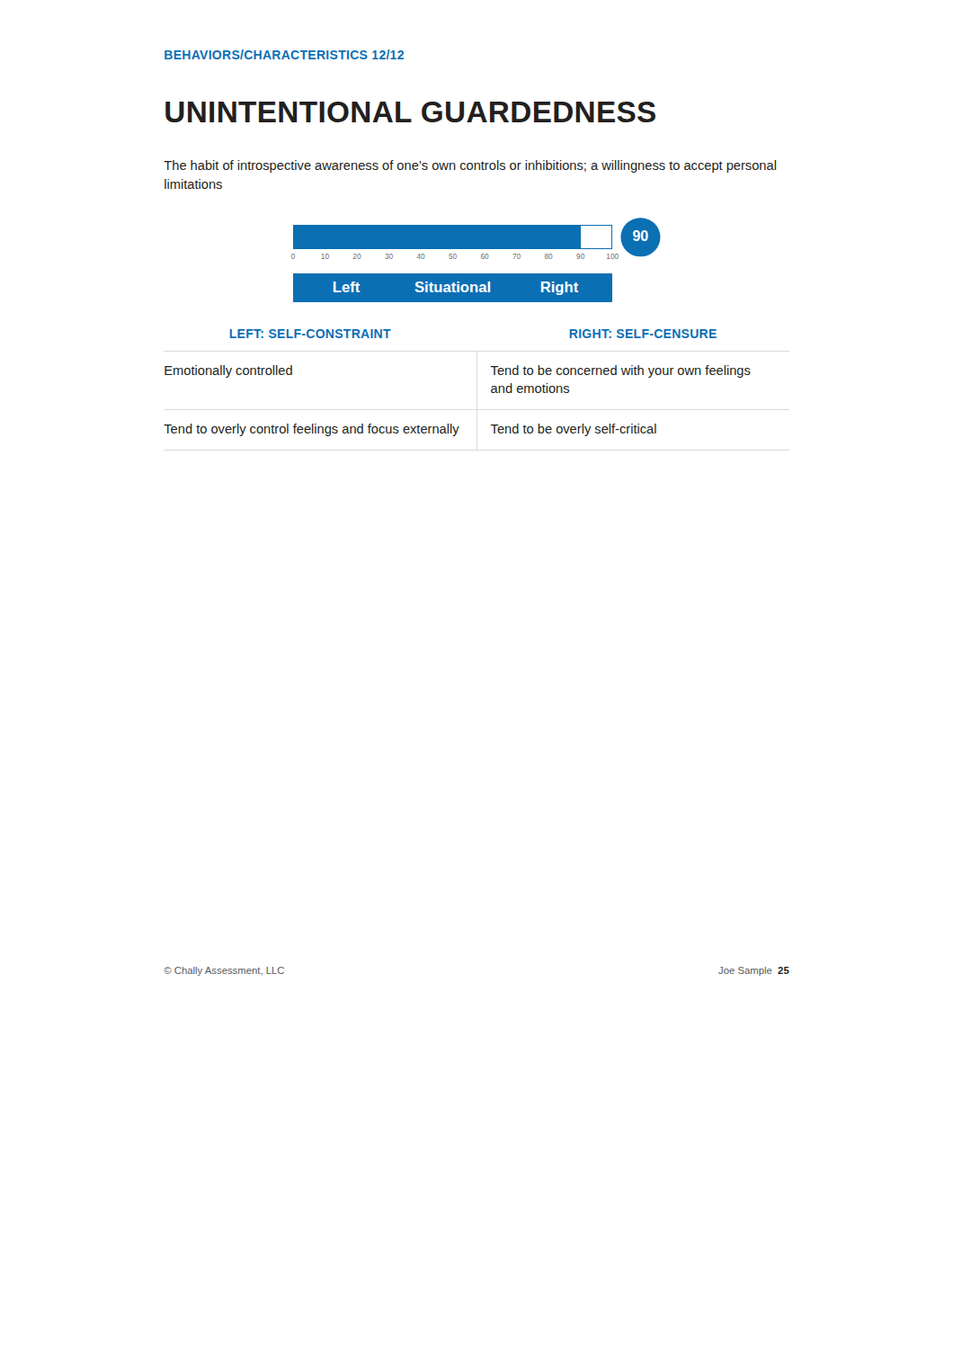BEHAVIORS/CHARACTERISTICS 12/12
UNINTENTIONAL GUARDEDNESS
The habit of introspective awareness of one’s own controls or inhibitions; a willingness to accept personal limitations
90
0 10 20 30 40 50 60 70 80 90 100
Left
Situational
Right
LEFT: SELF-CONSTRAINT
RIGHT: SELF-CENSURE
| Emotionally controlled | Tend to be concerned with your own feelings and emotions |
| Tend to overly control feelings and focus externally | Tend to be overly self-critical |
© Chally Assessment, LLC
Joe Sample 25